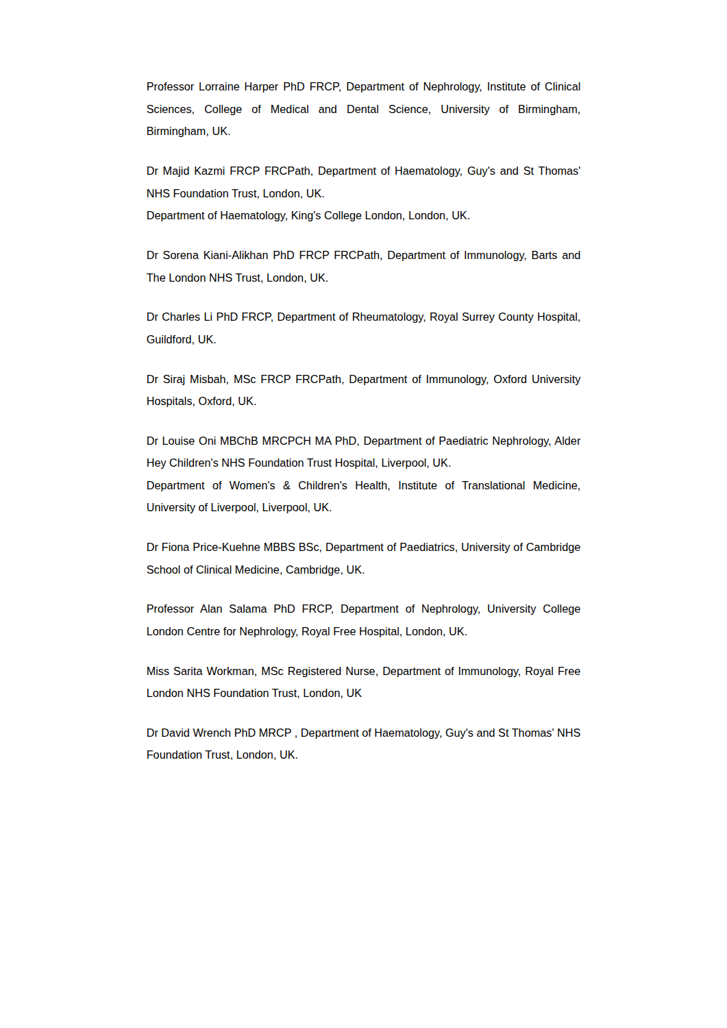Professor Lorraine Harper PhD FRCP, Department of Nephrology, Institute of Clinical Sciences, College of Medical and Dental Science, University of Birmingham, Birmingham, UK.
Dr Majid Kazmi FRCP FRCPath, Department of Haematology, Guy's and St Thomas' NHS Foundation Trust, London, UK.
Department of Haematology, King's College London, London, UK.
Dr Sorena Kiani-Alikhan PhD FRCP FRCPath, Department of Immunology, Barts and The London NHS Trust, London, UK.
Dr Charles Li PhD FRCP, Department of Rheumatology, Royal Surrey County Hospital, Guildford, UK.
Dr Siraj Misbah, MSc FRCP FRCPath, Department of Immunology, Oxford University Hospitals, Oxford, UK.
Dr Louise Oni MBChB MRCPCH MA PhD, Department of Paediatric Nephrology, Alder Hey Children's NHS Foundation Trust Hospital, Liverpool, UK.
Department of Women's & Children's Health, Institute of Translational Medicine, University of Liverpool, Liverpool, UK.
Dr Fiona Price-Kuehne MBBS BSc, Department of Paediatrics, University of Cambridge School of Clinical Medicine, Cambridge, UK.
Professor Alan Salama PhD FRCP, Department of Nephrology, University College London Centre for Nephrology, Royal Free Hospital, London, UK.
Miss Sarita Workman, MSc Registered Nurse, Department of Immunology, Royal Free London NHS Foundation Trust, London, UK
Dr David Wrench PhD MRCP , Department of Haematology, Guy's and St Thomas' NHS Foundation Trust, London, UK.